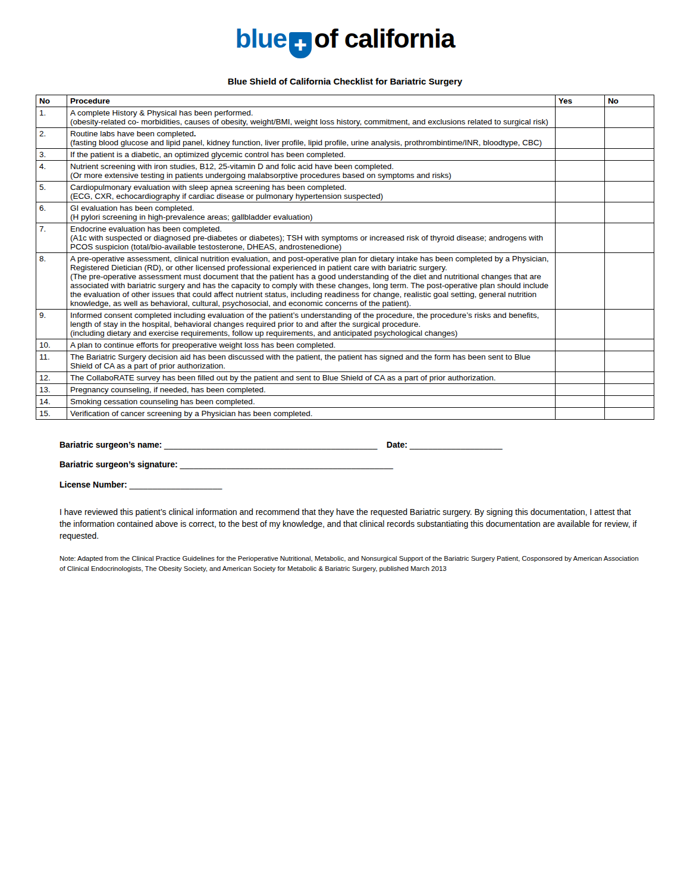blue✚of california
Blue Shield of California Checklist for Bariatric Surgery
| No | Procedure | Yes | No |
| --- | --- | --- | --- |
| 1. | A complete History & Physical has been performed. (obesity-related co- morbidities, causes of obesity, weight/BMI, weight loss history, commitment, and exclusions related to surgical risk) | | |
| 2. | Routine labs have been completed . (fasting blood glucose and lipid panel, kidney function, liver profile, lipid profile, urine analysis, prothrombintime/INR, bloodtype, CBC) | | |
| 3. | If the patient is a diabetic, an optimized glycemic control has been completed. | | |
| 4. | Nutrient screening with iron studies, B12, 25-vitamin D and folic acid have been completed. (Or more extensive testing in patients undergoing malabsorptive procedures based on symptoms and risks) | | |
| 5. | Cardiopulmonary evaluation with sleep apnea screening has been completed. (ECG, CXR, echocardiography if cardiac disease or pulmonary hypertension suspected) | | |
| 6. | GI evaluation has been completed. (H pylori screening in high-prevalence areas; gallbladder evaluation) | | |
| 7. | Endocrine evaluation has been completed. (A1c with suspected or diagnosed pre-diabetes or diabetes); TSH with symptoms or increased risk of thyroid disease; androgens with PCOS suspicion (total/bio-available testosterone, DHEAS, androstenedione) | | |
| 8. | A pre-operative assessment, clinical nutrition evaluation, and post-operative plan for dietary intake has been completed by a Physician, Registered Dietician (RD), or other licensed professional experienced in patient care with bariatric surgery. (The pre-operative assessment must document that the patient has a good understanding of the diet and nutritional changes that are associated with bariatric surgery and has the capacity to comply with these changes, long term. The post-operative plan should include the evaluation of other issues that could affect nutrient status, including readiness for change, realistic goal setting, general nutrition knowledge, as well as behavioral, cultural, psychosocial, and economic concerns of the patient). | | |
| 9. | Informed consent completed including evaluation of the patient’s understanding of the procedure, the procedure’s risks and benefits, length of stay in the hospital, behavioral changes required prior to and after the surgical procedure. (including dietary and exercise requirements, follow up requirements, and anticipated psychological changes) | | |
| 10. | A plan to continue efforts for preoperative weight loss has been completed. | | |
| 11. | The Bariatric Surgery decision aid has been discussed with the patient, the patient has signed and the form has been sent to Blue Shield of CA as a part of prior authorization. | | |
| 12. | The CollaboRATE survey has been filled out by the patient and sent to Blue Shield of CA as a part of prior authorization. | | |
| 13. | Pregnancy counseling, if needed, has been completed. | | |
| 14. | Smoking cessation counseling has been completed. | | |
| 15. | Verification of cancer screening by a Physician has been completed. | | |
Bariatric surgeon’s name: ______________________________________________ Date: ____________________
Bariatric surgeon’s signature: ______________________________________________
License Number: ____________________
I have reviewed this patient’s clinical information and recommend that they have the requested Bariatric surgery. By signing this documentation, I attest that the information contained above is correct, to the best of my knowledge, and that clinical records substantiating this documentation are available for review, if requested.
Note: Adapted from the Clinical Practice Guidelines for the Perioperative Nutritional, Metabolic, and Nonsurgical Support of the Bariatric Surgery Patient, Cosponsored by American Association of Clinical Endocrinologists, The Obesity Society, and American Society for Metabolic & Bariatric Surgery, published March 2013